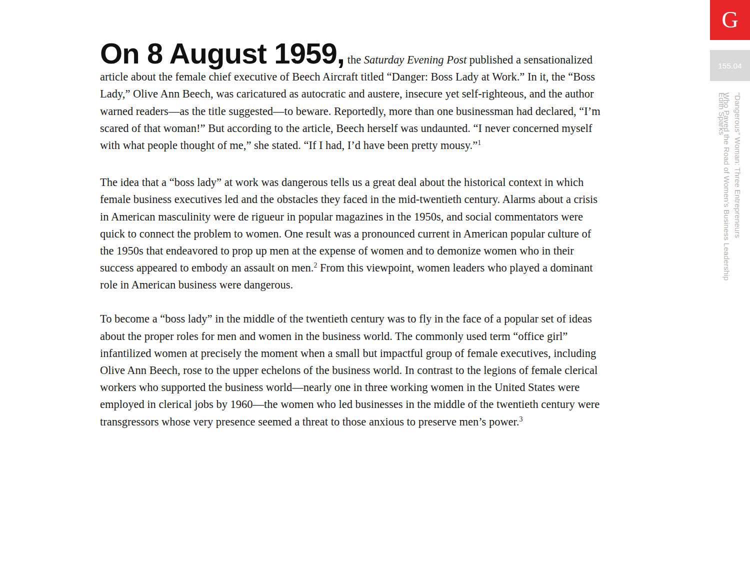G
155.04
“Dangerous” Woman: Three Entrepreneurs
Who Paved the Road of Women’s Business Leadership
Edith Sparks
On 8 August 1959, the Saturday Evening Post published a sensationalized article about the female chief executive of Beech Aircraft titled “Danger: Boss Lady at Work.” In it, the “Boss Lady,” Olive Ann Beech, was caricatured as autocratic and austere, insecure yet self-righteous, and the author warned readers—as the title suggested—to beware. Reportedly, more than one businessman had declared, “I’m scared of that woman!” But according to the article, Beech herself was undaunted. “I never concerned myself with what people thought of me,” she stated. “If I had, I’d have been pretty mousy.”1
The idea that a “boss lady” at work was dangerous tells us a great deal about the historical context in which female business executives led and the obstacles they faced in the mid-twentieth century. Alarms about a crisis in American masculinity were de rigueur in popular magazines in the 1950s, and social commentators were quick to connect the problem to women. One result was a pronounced current in American popular culture of the 1950s that endeavored to prop up men at the expense of women and to demonize women who in their success appeared to embody an assault on men.2 From this viewpoint, women leaders who played a dominant role in American business were dangerous.
To become a “boss lady” in the middle of the twentieth century was to fly in the face of a popular set of ideas about the proper roles for men and women in the business world. The commonly used term “office girl” infantilized women at precisely the moment when a small but impactful group of female executives, including Olive Ann Beech, rose to the upper echelons of the business world. In contrast to the legions of female clerical workers who supported the business world—nearly one in three working women in the United States were employed in clerical jobs by 1960—the women who led businesses in the middle of the twentieth century were transgressors whose very presence seemed a threat to those anxious to preserve men’s power.3